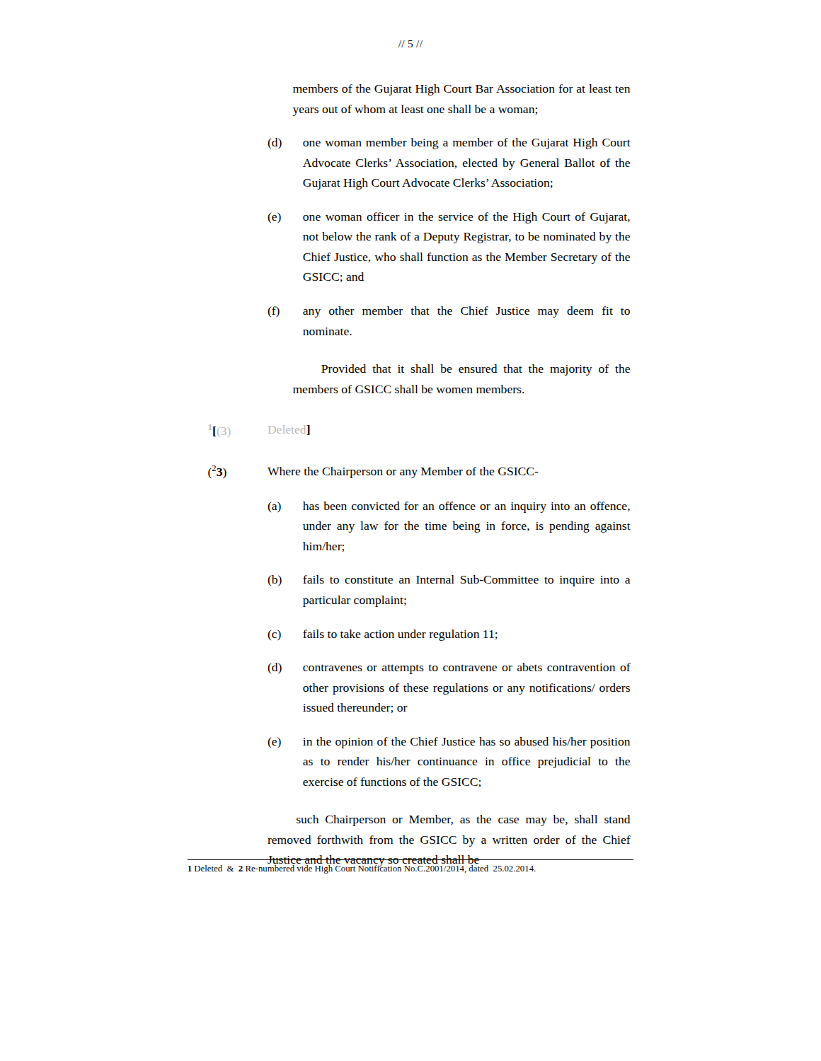// 5 //
members of the Gujarat High Court Bar Association for at least ten years out of whom at least one shall be a woman;
(d)
one woman member being a member of the Gujarat High Court Advocate Clerks’ Association, elected by General Ballot of the Gujarat High Court Advocate Clerks’ Association;
(e)
one woman officer in the service of the High Court of Gujarat, not below the rank of a Deputy Registrar, to be nominated by the Chief Justice, who shall function as the Member Secretary of the GSICC; and
(f)
any other member that the Chief Justice may deem fit to nominate.
Provided that it shall be ensured that the majority of the members of GSICC shall be women members.
1[(3)
Deleted]
(23)
Where the Chairperson or any Member of the GSICC-
(a)
has been convicted for an offence or an inquiry into an offence, under any law for the time being in force, is pending against him/her;
(b)
fails to constitute an Internal Sub-Committee to inquire into a particular complaint;
(c)
fails to take action under regulation 11;
(d)
contravenes or attempts to contravene or abets contravention of other provisions of these regulations or any notifications/ orders issued thereunder; or
(e)
in the opinion of the Chief Justice has so abused his/her position as to render his/her continuance in office prejudicial to the exercise of functions of the GSICC;
such Chairperson or Member, as the case may be, shall stand removed forthwith from the GSICC by a written order of the Chief Justice and the vacancy so created shall be
1 Deleted & 2 Re-numbered vide High Court Notification No.C.2001/2014, dated 25.02.2014.